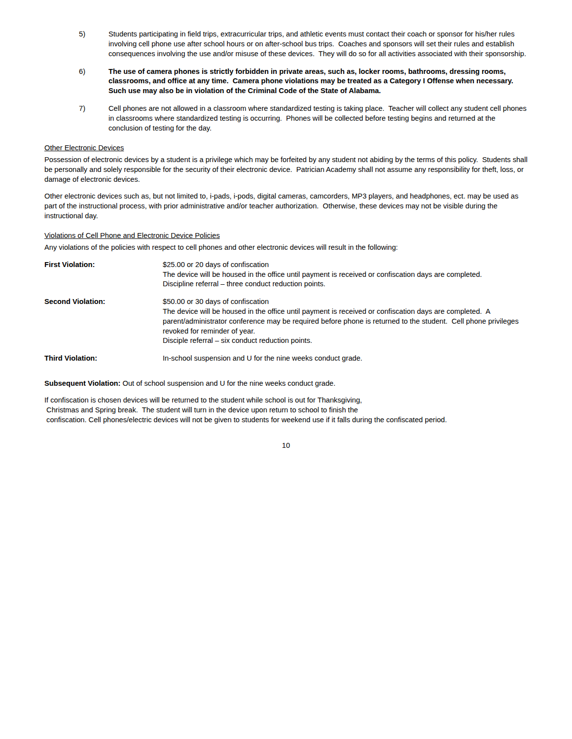5) Students participating in field trips, extracurricular trips, and athletic events must contact their coach or sponsor for his/her rules involving cell phone use after school hours or on after-school bus trips. Coaches and sponsors will set their rules and establish consequences involving the use and/or misuse of these devices. They will do so for all activities associated with their sponsorship.
6) The use of camera phones is strictly forbidden in private areas, such as, locker rooms, bathrooms, dressing rooms, classrooms, and office at any time. Camera phone violations may be treated as a Category I Offense when necessary. Such use may also be in violation of the Criminal Code of the State of Alabama.
7) Cell phones are not allowed in a classroom where standardized testing is taking place. Teacher will collect any student cell phones in classrooms where standardized testing is occurring. Phones will be collected before testing begins and returned at the conclusion of testing for the day.
Other Electronic Devices
Possession of electronic devices by a student is a privilege which may be forfeited by any student not abiding by the terms of this policy. Students shall be personally and solely responsible for the security of their electronic device. Patrician Academy shall not assume any responsibility for theft, loss, or damage of electronic devices.
Other electronic devices such as, but not limited to, i-pads, i-pods, digital cameras, camcorders, MP3 players, and headphones, ect. may be used as part of the instructional process, with prior administrative and/or teacher authorization. Otherwise, these devices may not be visible during the instructional day.
Violations of Cell Phone and Electronic Device Policies
Any violations of the policies with respect to cell phones and other electronic devices will result in the following:
| First Violation: | $25.00 or 20 days of confiscation The device will be housed in the office until payment is received or confiscation days are completed. Discipline referral – three conduct reduction points. |
| Second Violation: | $50.00 or 30 days of confiscation The device will be housed in the office until payment is received or confiscation days are completed. A parent/administrator conference may be required before phone is returned to the student. Cell phone privileges revoked for reminder of year. Disciple referral – six conduct reduction points. |
| Third Violation: | In-school suspension and U for the nine weeks conduct grade. |
Subsequent Violation: Out of school suspension and U for the nine weeks conduct grade.
If confiscation is chosen devices will be returned to the student while school is out for Thanksgiving,
Christmas and Spring break. The student will turn in the device upon return to school to finish the
confiscation. Cell phones/electric devices will not be given to students for weekend use if it falls during the confiscated period.
10